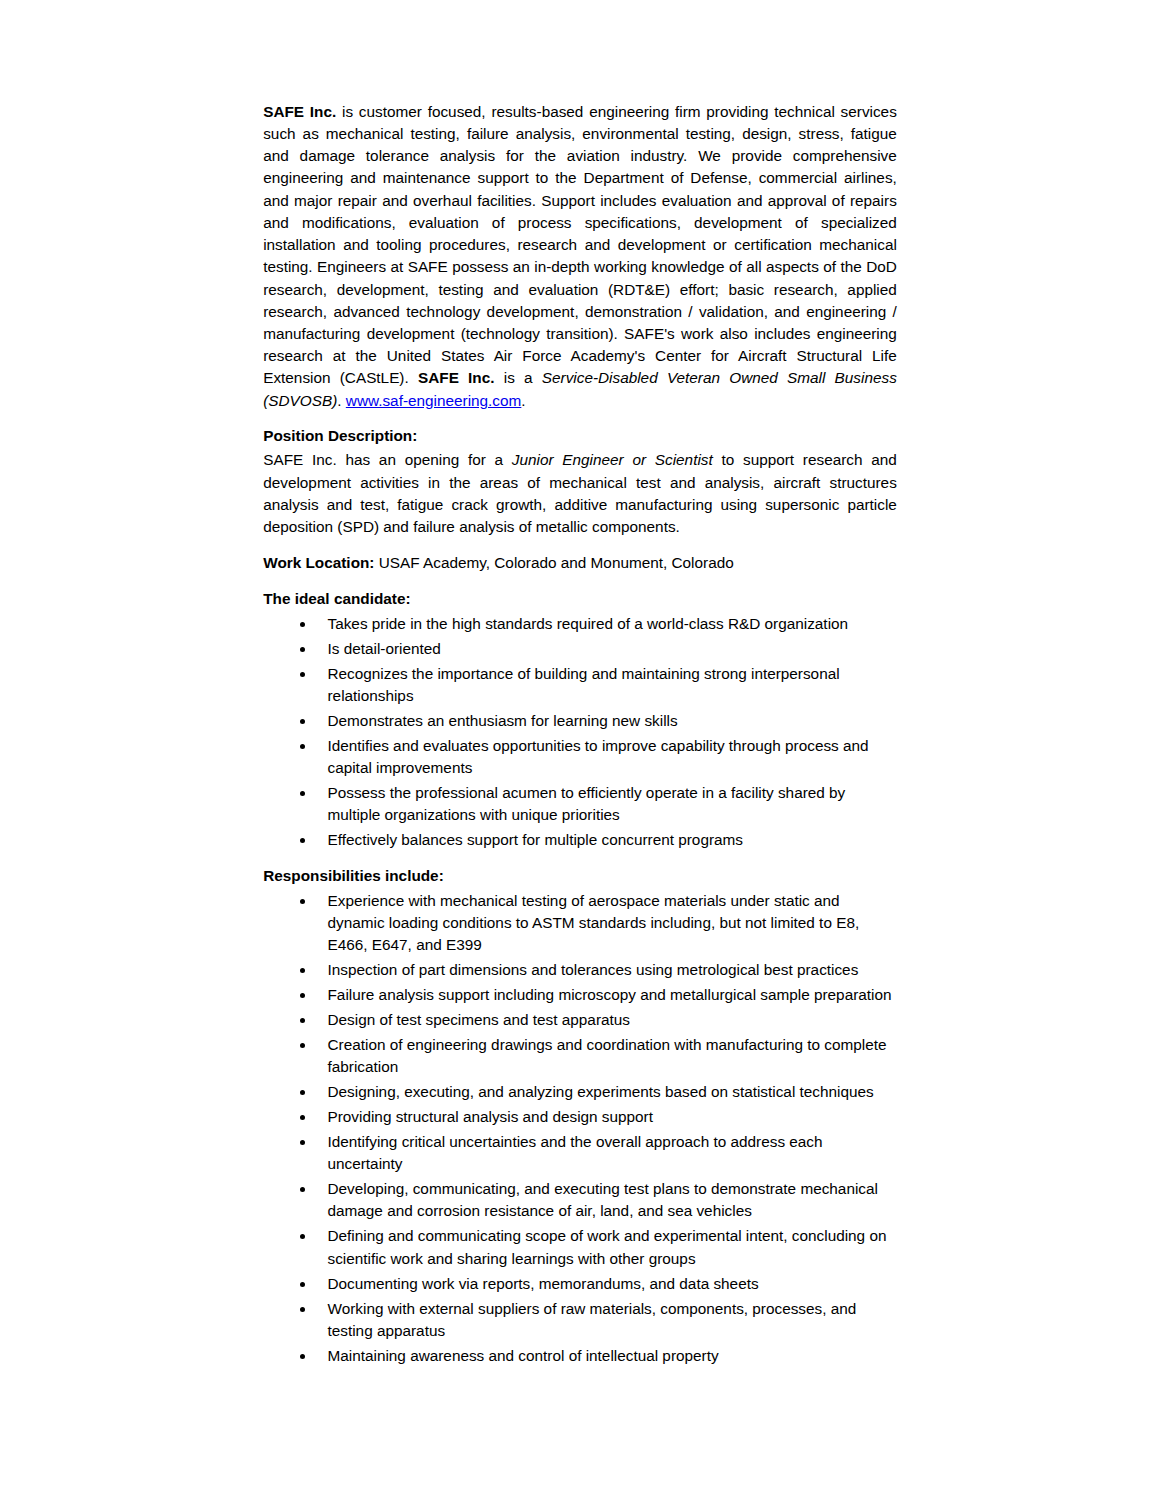SAFE Inc. is customer focused, results-based engineering firm providing technical services such as mechanical testing, failure analysis, environmental testing, design, stress, fatigue and damage tolerance analysis for the aviation industry. We provide comprehensive engineering and maintenance support to the Department of Defense, commercial airlines, and major repair and overhaul facilities. Support includes evaluation and approval of repairs and modifications, evaluation of process specifications, development of specialized installation and tooling procedures, research and development or certification mechanical testing. Engineers at SAFE possess an in-depth working knowledge of all aspects of the DoD research, development, testing and evaluation (RDT&E) effort; basic research, applied research, advanced technology development, demonstration / validation, and engineering / manufacturing development (technology transition). SAFE's work also includes engineering research at the United States Air Force Academy's Center for Aircraft Structural Life Extension (CAStLE). SAFE Inc. is a Service-Disabled Veteran Owned Small Business (SDVOSB). www.saf-engineering.com.
Position Description:
SAFE Inc. has an opening for a Junior Engineer or Scientist to support research and development activities in the areas of mechanical test and analysis, aircraft structures analysis and test, fatigue crack growth, additive manufacturing using supersonic particle deposition (SPD) and failure analysis of metallic components.
Work Location: USAF Academy, Colorado and Monument, Colorado
The ideal candidate:
Takes pride in the high standards required of a world-class R&D organization
Is detail-oriented
Recognizes the importance of building and maintaining strong interpersonal relationships
Demonstrates an enthusiasm for learning new skills
Identifies and evaluates opportunities to improve capability through process and capital improvements
Possess the professional acumen to efficiently operate in a facility shared by multiple organizations with unique priorities
Effectively balances support for multiple concurrent programs
Responsibilities include:
Experience with mechanical testing of aerospace materials under static and dynamic loading conditions to ASTM standards including, but not limited to E8, E466, E647, and E399
Inspection of part dimensions and tolerances using metrological best practices
Failure analysis support including microscopy and metallurgical sample preparation
Design of test specimens and test apparatus
Creation of engineering drawings and coordination with manufacturing to complete fabrication
Designing, executing, and analyzing experiments based on statistical techniques
Providing structural analysis and design support
Identifying critical uncertainties and the overall approach to address each uncertainty
Developing, communicating, and executing test plans to demonstrate mechanical damage and corrosion resistance of air, land, and sea vehicles
Defining and communicating scope of work and experimental intent, concluding on scientific work and sharing learnings with other groups
Documenting work via reports, memorandums, and data sheets
Working with external suppliers of raw materials, components, processes, and testing apparatus
Maintaining awareness and control of intellectual property